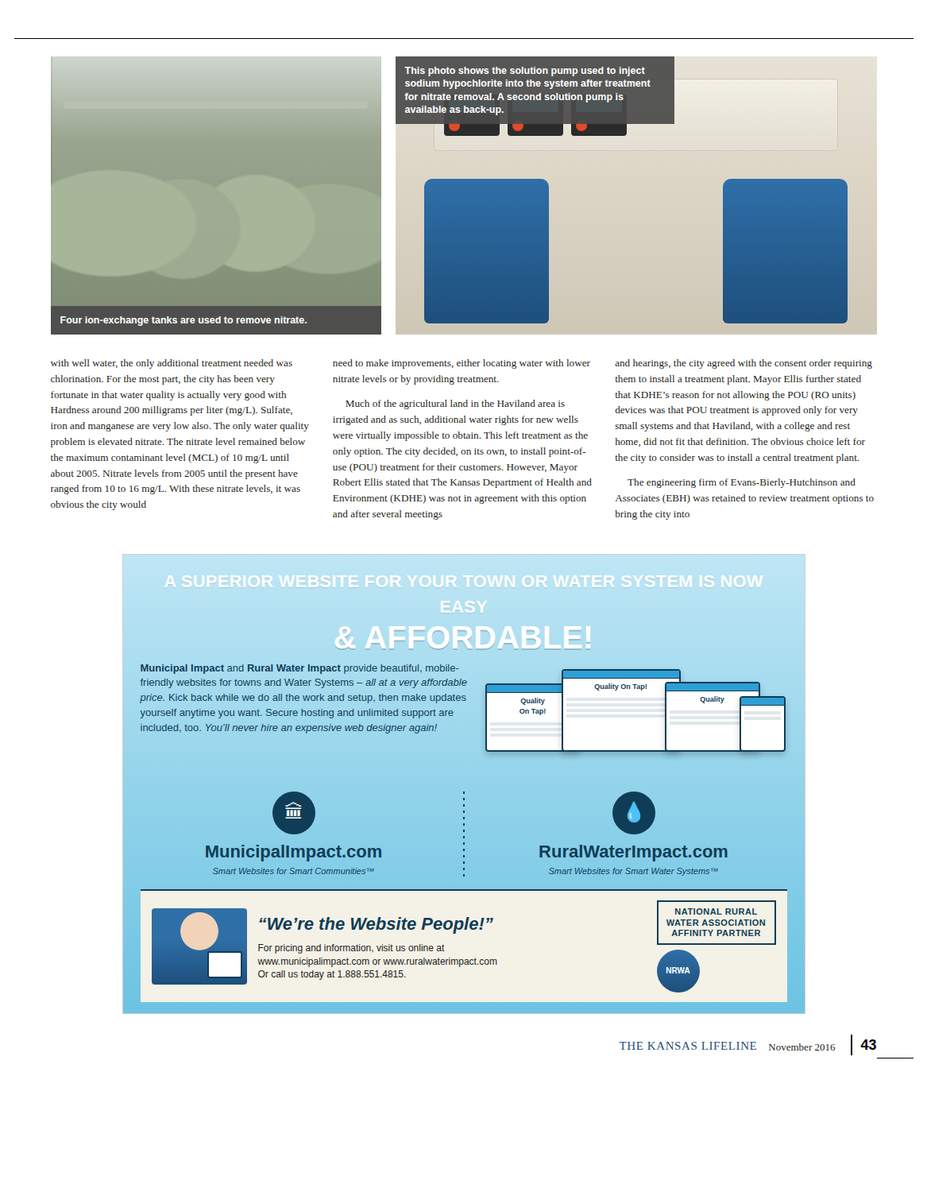Four ion-exchange tanks are used to remove nitrate.
This photo shows the solution pump used to inject sodium hypochlorite into the system after treatment for nitrate removal. A second solution pump is available as back-up.
with well water, the only additional treatment needed was chlorination. For the most part, the city has been very fortunate in that water quality is actually very good with Hardness around 200 milligrams per liter (mg/L). Sulfate, iron and manganese are very low also. The only water quality problem is elevated nitrate. The nitrate level remained below the maximum contaminant level (MCL) of 10 mg/L until about 2005. Nitrate levels from 2005 until the present have ranged from 10 to 16 mg/L. With these nitrate levels, it was obvious the city would
need to make improvements, either locating water with lower nitrate levels or by providing treatment.
Much of the agricultural land in the Haviland area is irrigated and as such, additional water rights for new wells were virtually impossible to obtain. This left treatment as the only option. The city decided, on its own, to install point-of-use (POU) treatment for their customers. However, Mayor Robert Ellis stated that The Kansas Department of Health and Environment (KDHE) was not in agreement with this option and after several meetings
and hearings, the city agreed with the consent order requiring them to install a treatment plant. Mayor Ellis further stated that KDHE’s reason for not allowing the POU (RO units) devices was that POU treatment is approved only for very small systems and that Haviland, with a college and rest home, did not fit that definition. The obvious choice left for the city to consider was to install a central treatment plant.
The engineering firm of Evans-Bierly-Hutchinson and Associates (EBH) was retained to review treatment options to bring the city into
A SUPERIOR WEBSITE FOR YOUR TOWN OR WATER SYSTEM IS NOW EASY
& AFFORDABLE!
Municipal Impact and Rural Water Impact provide beautiful, mobile-friendly websites for towns and Water Systems – all at a very affordable price. Kick back while we do all the work and setup, then make updates yourself anytime you want. Secure hosting and unlimited support are included, too. You’ll never hire an expensive web designer again!
Quality
On Tap!
Quality On Tap!
Quality
🏛
MunicipalImpact.com
Smart Websites for Smart Communities™
💧
RuralWaterImpact.com
Smart Websites for Smart Water Systems™
“We’re the Website People!”
For pricing and information, visit us online at
www.municipalimpact.com or www.ruralwaterimpact.com
Or call us today at 1.888.551.4815.
NATIONAL RURAL WATER ASSOCIATION
AFFINITY PARTNER
NRWA
THE KANSAS LIFELINE
November 2016
43